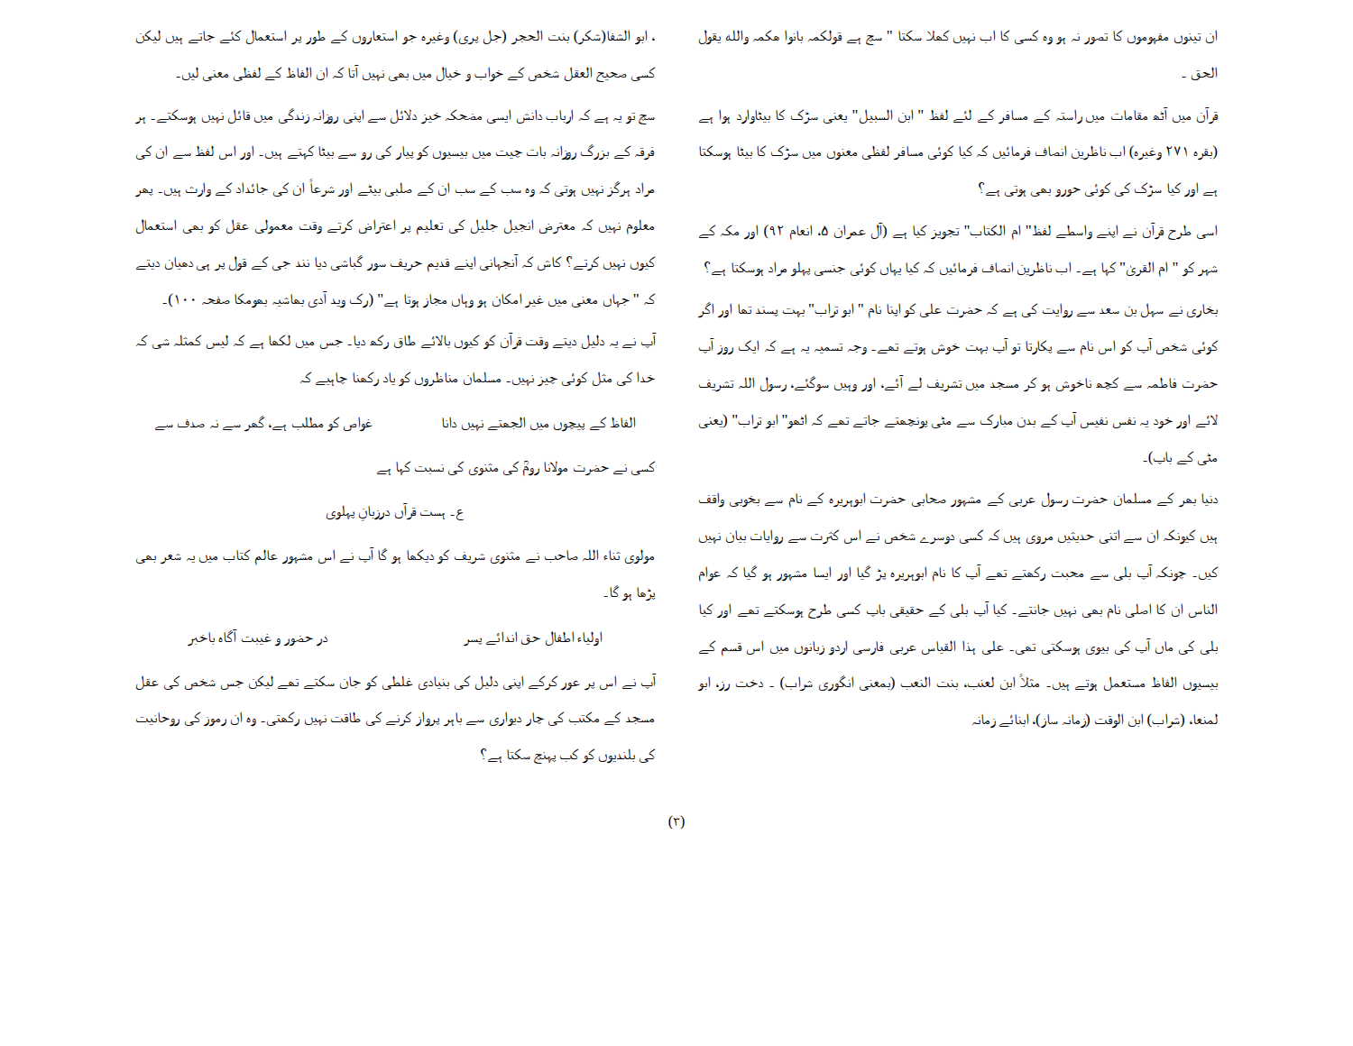ان تینوں مفہوموں کا تصور نہ ہو وہ کسی کا اب نہیں کھلا سکتا " سچ ہے قولکمہ بانوا ھکمہ والله یقول الحق ۔
قرآن میں آٹھ مقامات میں راستہ کے مسافر کے لئے لفظ " ابن السبیل" یعنی سڑک کا بیٹاوارد ہوا ہے (بقرہ ۲۷۱ وغیرہ) اب ناظرین انصاف فرمائیں کہ کیا کوئی مسافر لفظی معنوں میں سڑک کا بیٹا ہوسکتا ہے اور کیا سڑک کی کوئی حورو بھی ہوتی ہے؟
اسی طرح قرآن نے اپنے واسطے لفظ" ام الکتاب" تجویز کیا ہے (آل عمران ۵، انعام ۹۲) اور مکہ کے شہر کو " ام القریٰ" کہا ہے۔ اب ناظرین انصاف فرمائیں کہ کیا یہاں کوئی جنسی پہلو مراد ہوسکتا ہے؟
بخاری نے سہل بن سعد سے روایت کی ہے کہ حضرت علی کو اپنا نام " ابو تراب" بہت پسند تھا اور اگر کوئی شخص آپ کو اس نام سے پکارتا تو آپ بہت خوش ہوتے تھے۔ وجہ تسمیہ یہ ہے کہ ایک روز آپ حضرت فاطمہ سے کچھ ناخوش ہو کر مسجد میں تشریف لے آئے، اور وہیں سوگئے، رسول اللہ تشریف لائے اور خود یہ نفس نفیس آپ کے بدن مبارک سے مٹی پونچھتے جاتے تھے کہ اٹھو" ابو تراب" (یعنی مٹی کے باپ)۔
دنیا بھر کے مسلمان حضرت رسول عربی کے مشہور صحابی حضرت ابوہریرہ کے نام سے بخوبی واقف ہیں کیونکہ ان سے اتنی حدیثیں مروی ہیں کہ کسی دوسرے شخص نے اس کثرت سے روایات بیان نہیں کیں۔ چونکہ آپ بلی سے محبت رکھتے تھے آپ کا نام ابوہریرہ پڑ گیا اور ایسا مشہور ہو گیا کہ عوام الناس ان کا اصلی نام بھی نہیں جانتے۔ کیا آپ بلی کے حقیقی باپ کسی طرح ہوسکتے تھے اور کیا بلی کی ماں آپ کی بیوی ہوسکتی تھی۔ علی ہذا القیاس عربی فارسی اردو زبانوں میں اس قسم کے بیسیوں الفاظ مستعمل ہوتے ہیں۔ مثلاً ابن لعنب، بنت النعب (بمعنی انگوری شراب) ۔ دخت رز، ابو لمنعا، (شراب) ابن الوقت (زمانہ ساز)، ابنائے زمانہ
، ابو الشفا(شکر) بنت الحجر (جل پری) وغیرہ جو استعاروں کے طور پر استعمال کئے جاتے ہیں لیکن کسی صحیح العقل شخص کے خواب و خیال میں بھی نہیں آتا کہ ان الفاظ کے لفظی معنی لیں۔
سچ تو یہ ہے کہ ارباب دانش ایسی مضحکہ خیز دلائل سے اپنی روزانہ زندگی میں قائل نہیں ہوسکتے۔ ہر فرقہ کے بزرگ روزانہ بات چیت میں بیسیوں کو پیار کی رو سے بیٹا کہتے ہیں۔ اور اس لفظ سے ان کی مراد ہرگز نہیں ہوتی کہ وہ سب کے سب ان کے صلبی بیٹے اور شرعاً ان کی جائداد کے وارث ہیں۔ پھر معلوم نہیں کہ معترض انجیل جلیل کی تعلیم پر اعتراض کرتے وقت معمولی عقل کو بھی استعمال کیوں نہیں کرتے؟ کاش کہ آنجہانی اپنے قدیم حریف سور گباشی دیا نند جی کے قول پر ہی دھیان دیتے کہ " جہاں معنی میں غیر امکان ہو وہاں مجاز ہوتا ہے" (رک وید آدی بھاشیہ بھومکا صفحہ ۱۰۰)۔
آپ نے یہ دلیل دیتے وقت قرآن کو کیوں بالائے طاق رکھ دیا۔ جس میں لکھا ہے کہ لیس کمثلہ شی کہ خدا کی مثل کوئی چیز نہیں۔ مسلمان مناظروں کو یاد رکھنا چاہیے کہ
الفاظ کے پیچوں میں الجھتے نہیں دانا غواص کو مطلب ہے، گھر سے نہ صدف سے
کسی نے حضرت مولانا رومؒ کی مثنوی کی نسبت کہا ہے
ع۔ ہست قرآں درزبانِ پہلوی
مولوی ثناء اللہ صاحب نے مثنوی شریف کو دیکھا ہو گا آپ نے اس مشہور عالم کتاب میں یہ شعر بھی پڑھا ہو گا۔
اولیاء اطفال حق اندائے پسر در حضور و غیبت آگاہ باخبر
آپ نے اس پر عور کرکے اپنی دلیل کی بنیادی غلطی کو جان سکتے تھے لیکن جس شخص کی عقل مسجد کے مکتب کی چار دیواری سے باہر پرواز کرنے کی طاقت نہیں رکھتی۔ وہ ان رموز کی روحانیت کی بلندیوں کو کب پہنچ سکتا ہے؟
(۳)